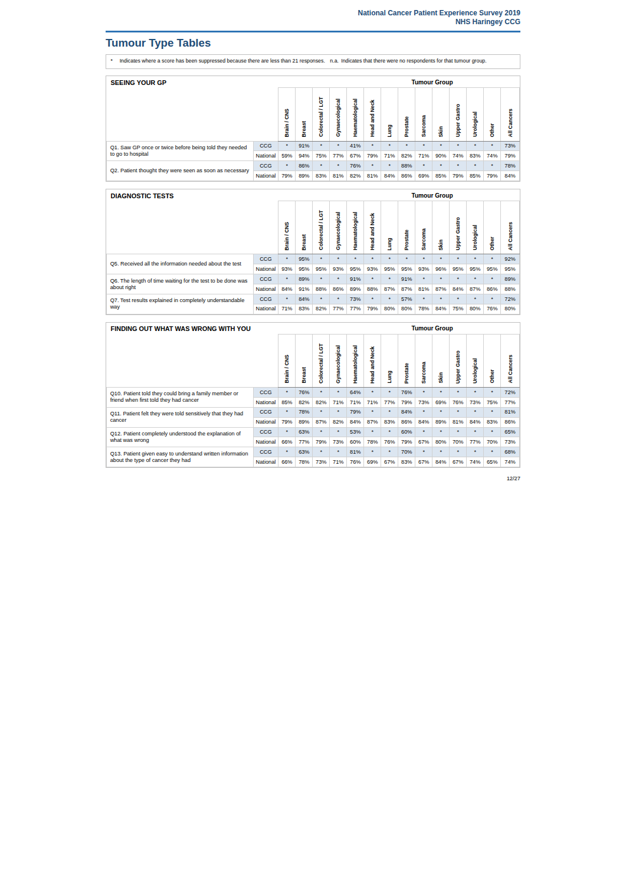National Cancer Patient Experience Survey 2019
NHS Haringey CCG
Tumour Type Tables
| * | Indicates where a score has been suppressed because there are less than 21 responses. | n.a. | Indicates that there were no respondents for that tumour group. |
SEEING YOUR GP Tumour Group
| | | Brain / CNS | Breast | Colorectal / LGT | Gynaecological | Haematological | Head and Neck | Lung | Prostate | Sarcoma | Skin | Upper Gastro | Urological | Other | All Cancers |
| --- | --- | --- | --- | --- | --- | --- | --- | --- | --- | --- | --- | --- | --- | --- | --- |
| Q1. Saw GP once or twice before being told they needed to go to hospital | CCG | * | 91% | * | * | 41% | * | * | * | * | * | * | * | * | 73% |
| National | 59% | 94% | 75% | 77% | 67% | 79% | 71% | 82% | 71% | 90% | 74% | 83% | 74% | 79% |
| Q2. Patient thought they were seen as soon as necessary | CCG | * | 86% | * | * | 76% | * | * | 88% | * | * | * | * | * | 78% |
| National | 79% | 89% | 83% | 81% | 82% | 81% | 84% | 86% | 69% | 85% | 79% | 85% | 79% | 84% |
DIAGNOSTIC TESTS Tumour Group
| | | Brain / CNS | Breast | Colorectal / LGT | Gynaecological | Haematological | Head and Neck | Lung | Prostate | Sarcoma | Skin | Upper Gastro | Urological | Other | All Cancers |
| --- | --- | --- | --- | --- | --- | --- | --- | --- | --- | --- | --- | --- | --- | --- | --- |
| Q5. Received all the information needed about the test | CCG | * | 95% | * | * | * | * | * | * | * | * | * | * | * | 92% |
| National | 93% | 95% | 95% | 93% | 95% | 93% | 95% | 95% | 93% | 96% | 95% | 95% | 95% | 95% |
| Q6. The length of time waiting for the test to be done was about right | CCG | * | 89% | * | * | 91% | * | * | 91% | * | * | * | * | * | 89% |
| National | 84% | 91% | 88% | 86% | 89% | 88% | 87% | 87% | 81% | 87% | 84% | 87% | 86% | 88% |
| Q7. Test results explained in completely understandable way | CCG | * | 84% | * | * | 73% | * | * | 57% | * | * | * | * | * | 72% |
| National | 71% | 83% | 82% | 77% | 77% | 79% | 80% | 80% | 78% | 84% | 75% | 80% | 76% | 80% |
FINDING OUT WHAT WAS WRONG WITH YOU Tumour Group
| | | Brain / CNS | Breast | Colorectal / LGT | Gynaecological | Haematological | Head and Neck | Lung | Prostate | Sarcoma | Skin | Upper Gastro | Urological | Other | All Cancers |
| --- | --- | --- | --- | --- | --- | --- | --- | --- | --- | --- | --- | --- | --- | --- | --- |
| Q10. Patient told they could bring a family member or friend when first told they had cancer | CCG | * | 76% | * | * | 64% | * | * | 76% | * | * | * | * | * | 72% |
| National | 85% | 82% | 82% | 71% | 71% | 71% | 77% | 79% | 73% | 69% | 76% | 73% | 75% | 77% |
| Q11. Patient felt they were told sensitively that they had cancer | CCG | * | 78% | * | * | 79% | * | * | 84% | * | * | * | * | * | 81% |
| National | 79% | 89% | 87% | 82% | 84% | 87% | 83% | 86% | 84% | 89% | 81% | 84% | 83% | 86% |
| Q12. Patient completely understood the explanation of what was wrong | CCG | * | 63% | * | * | 53% | * | * | 60% | * | * | * | * | * | 65% |
| National | 66% | 77% | 79% | 73% | 60% | 78% | 76% | 79% | 67% | 80% | 70% | 77% | 70% | 73% |
| Q13. Patient given easy to understand written information about the type of cancer they had | CCG | * | 63% | * | * | 81% | * | * | 70% | * | * | * | * | * | 68% |
| National | 66% | 78% | 73% | 71% | 76% | 69% | 67% | 83% | 67% | 84% | 67% | 74% | 65% | 74% |
12/27